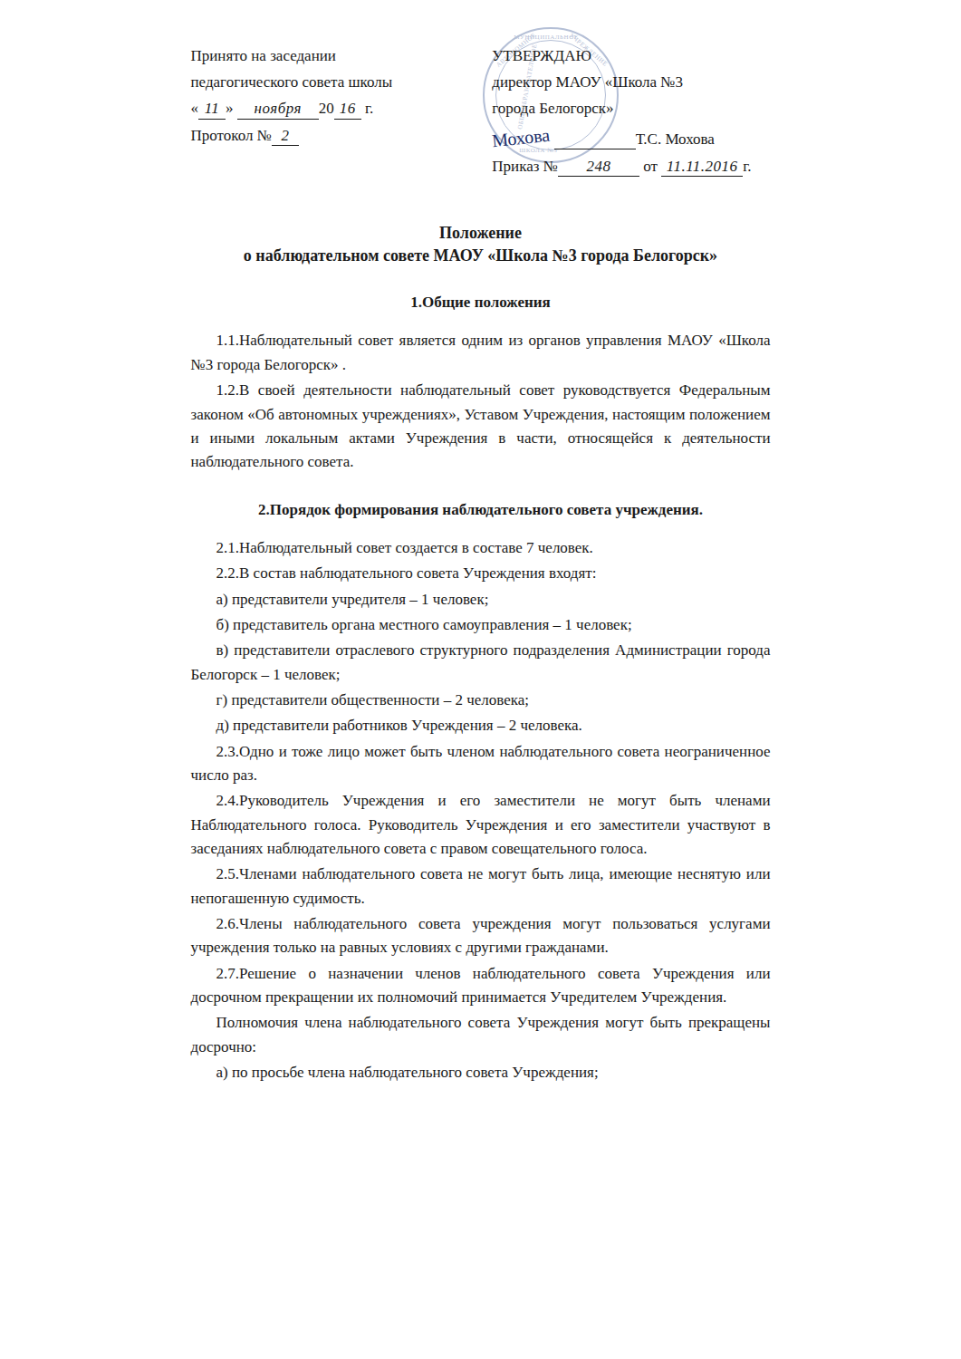Принято на заседании
педагогического совета школы
«11» ноября2016 г.
Протокол №2
МУНИЦИПАЛЬНОЕ АВТОНОМНОЕ ОБЩЕОБРАЗОВАТЕЛЬНОЕ УЧРЕЖДЕНИЕ ШКОЛА №3
УТВЕРЖДАЮ
директор МАОУ «Школа №3
города Белогорск»
Мохова Т.С. Мохова
Приказ №248 от 11.11.2016г.
Положение о наблюдательном совете МАОУ «Школа №3 города Белогорск»
1.Общие положения
1.1.Наблюдательный совет является одним из органов управления МАОУ «Школа №3 города Белогорск» .
1.2.В своей деятельности наблюдательный совет руководствуется Федеральным законом «Об автономных учреждениях», Уставом Учреждения, настоящим положением и иными локальным актами Учреждения в части, относящейся к деятельности наблюдательного совета.
2.Порядок формирования наблюдательного совета учреждения.
2.1.Наблюдательный совет создается в составе 7 человек.
2.2.В состав наблюдательного совета Учреждения входят:
а) представители учредителя – 1 человек;
б) представитель органа местного самоуправления – 1 человек;
в) представители отраслевого структурного подразделения Администрации города Белогорск – 1 человек;
г) представители общественности – 2 человека;
д) представители работников Учреждения – 2 человека.
2.3.Одно и тоже лицо может быть членом наблюдательного совета неограниченное число раз.
2.4.Руководитель Учреждения и его заместители не могут быть членами Наблюдательного голоса. Руководитель Учреждения и его заместители участвуют в заседаниях наблюдательного совета с правом совещательного голоса.
2.5.Членами наблюдательного совета не могут быть лица, имеющие неснятую или непогашенную судимость.
2.6.Члены наблюдательного совета учреждения могут пользоваться услугами учреждения только на равных условиях с другими гражданами.
2.7.Решение о назначении членов наблюдательного совета Учреждения или досрочном прекращении их полномочий принимается Учредителем Учреждения.
Полномочия члена наблюдательного совета Учреждения могут быть прекращены досрочно:
а) по просьбе члена наблюдательного совета Учреждения;